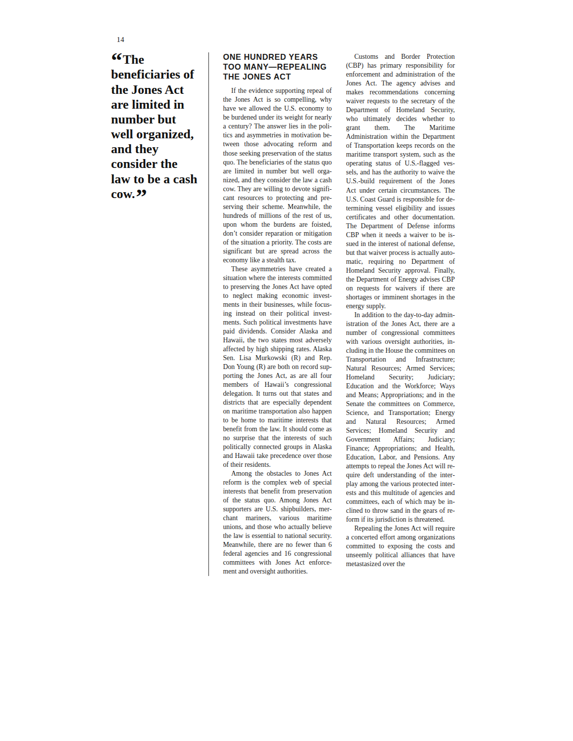14
“The beneficiaries of the Jones Act are limited in number but well organized, and they consider the law to be a cash cow.”
One Hundred Years
Too Many—Repealing
the Jones Act
If the evidence supporting repeal of the Jones Act is so compelling, why have we allowed the U.S. economy to be burdened under its weight for nearly a century? The answer lies in the politics and asymmetries in motivation between those advocating reform and those seeking preservation of the status quo. The beneficiaries of the status quo are limited in number but well organized, and they consider the law a cash cow. They are willing to devote significant resources to protecting and preserving their scheme. Meanwhile, the hundreds of millions of the rest of us, upon whom the burdens are foisted, don’t consider reparation or mitigation of the situation a priority. The costs are significant but are spread across the economy like a stealth tax.
These asymmetries have created a situation where the interests committed to preserving the Jones Act have opted to neglect making economic investments in their businesses, while focusing instead on their political investments. Such political investments have paid dividends. Consider Alaska and Hawaii, the two states most adversely affected by high shipping rates. Alaska Sen. Lisa Murkowski (R) and Rep. Don Young (R) are both on record supporting the Jones Act, as are all four members of Hawaii’s congressional delegation. It turns out that states and districts that are especially dependent on maritime transportation also happen to be home to maritime interests that benefit from the law. It should come as no surprise that the interests of such politically connected groups in Alaska and Hawaii take precedence over those of their residents.
Among the obstacles to Jones Act reform is the complex web of special interests that benefit from preservation of the status quo. Among Jones Act supporters are U.S. shipbuilders, merchant mariners, various maritime unions, and those who actually believe the law is essential to national security. Meanwhile, there are no fewer than 6 federal agencies and 16 congressional committees with Jones Act enforcement and oversight authorities.
Customs and Border Protection (CBP) has primary responsibility for enforcement and administration of the Jones Act. The agency advises and makes recommendations concerning waiver requests to the secretary of the Department of Homeland Security, who ultimately decides whether to grant them. The Maritime Administration within the Department of Transportation keeps records on the maritime transport system, such as the operating status of U.S.-flagged vessels, and has the authority to waive the U.S.-build requirement of the Jones Act under certain circumstances. The U.S. Coast Guard is responsible for determining vessel eligibility and issues certificates and other documentation. The Department of Defense informs CBP when it needs a waiver to be issued in the interest of national defense, but that waiver process is actually automatic, requiring no Department of Homeland Security approval. Finally, the Department of Energy advises CBP on requests for waivers if there are shortages or imminent shortages in the energy supply.
In addition to the day-to-day administration of the Jones Act, there are a number of congressional committees with various oversight authorities, including in the House the committees on Transportation and Infrastructure; Natural Resources; Armed Services; Homeland Security; Judiciary; Education and the Workforce; Ways and Means; Appropriations; and in the Senate the committees on Commerce, Science, and Transportation; Energy and Natural Resources; Armed Services; Homeland Security and Government Affairs; Judiciary; Finance; Appropriations; and Health, Education, Labor, and Pensions. Any attempts to repeal the Jones Act will require deft understanding of the interplay among the various protected interests and this multitude of agencies and committees, each of which may be inclined to throw sand in the gears of reform if its jurisdiction is threatened.
Repealing the Jones Act will require a concerted effort among organizations committed to exposing the costs and unseemly political alliances that have metastasized over the